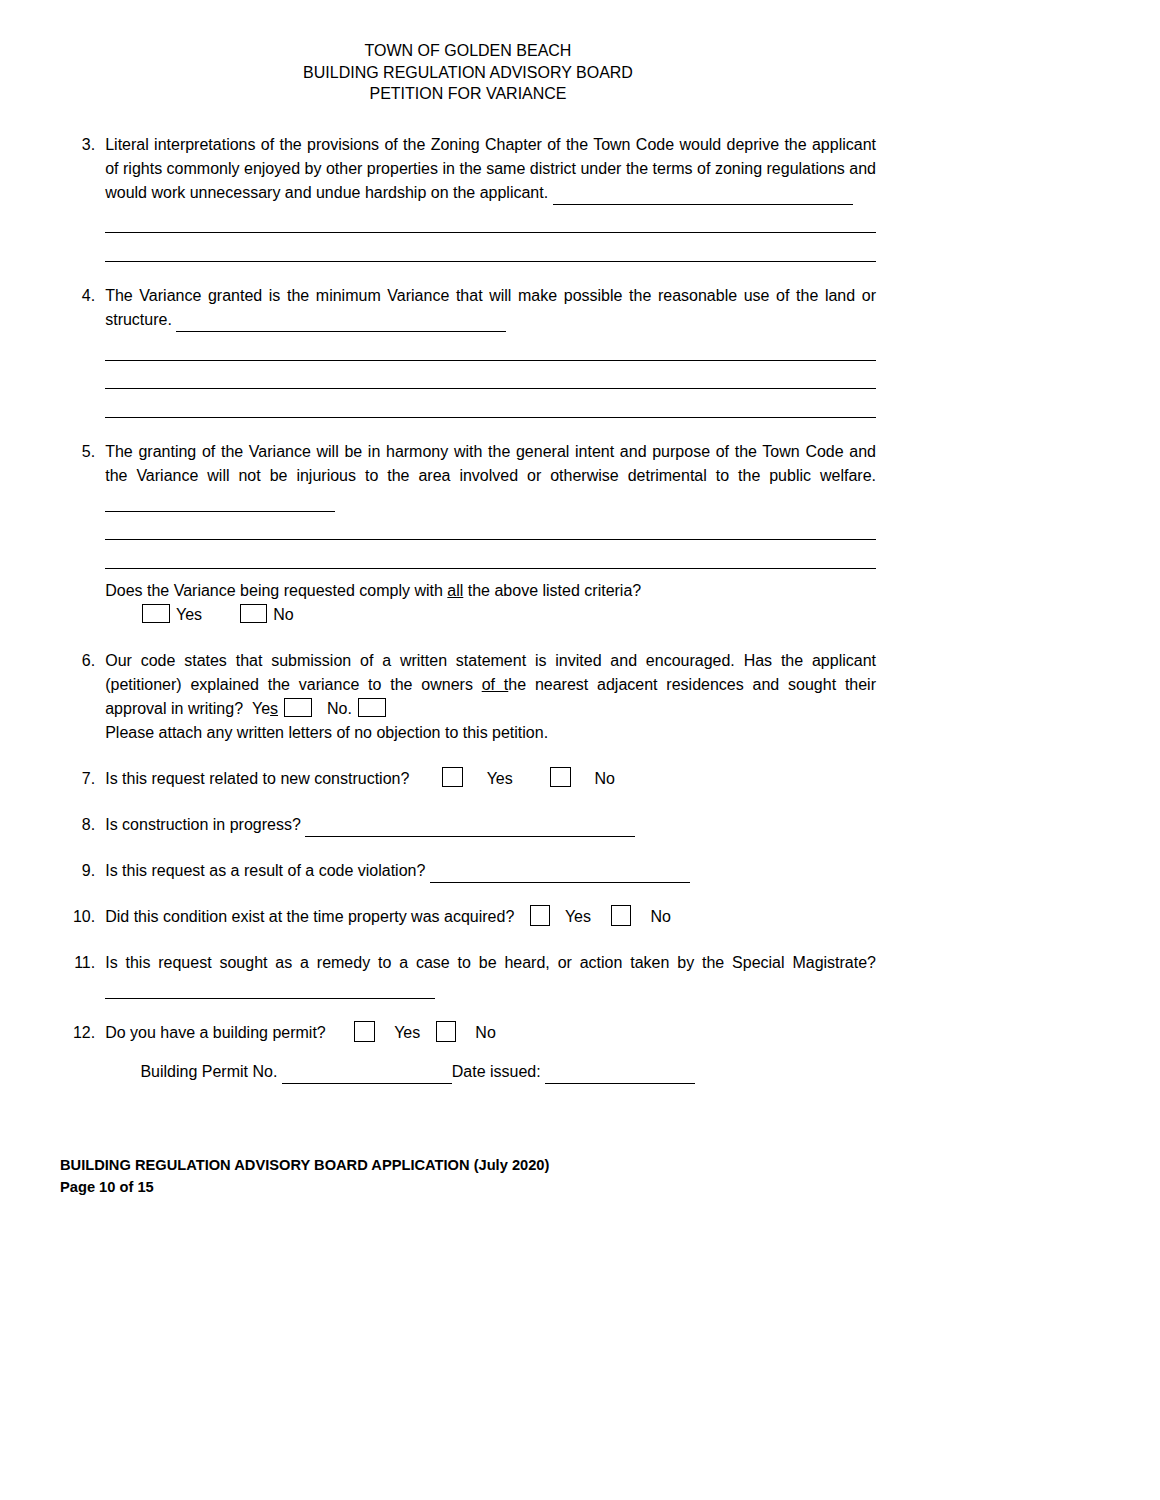TOWN OF GOLDEN BEACH
BUILDING REGULATION ADVISORY BOARD
PETITION FOR VARIANCE
3. Literal interpretations of the provisions of the Zoning Chapter of the Town Code would deprive the applicant of rights commonly enjoyed by other properties in the same district under the terms of zoning regulations and would work unnecessary and undue hardship on the applicant.
4. The Variance granted is the minimum Variance that will make possible the reasonable use of the land or structure.
5. The granting of the Variance will be in harmony with the general intent and purpose of the Town Code and the Variance will not be injurious to the area involved or otherwise detrimental to the public welfare.
Does the Variance being requested comply with all the above listed criteria?
Yes No
6. Our code states that submission of a written statement is invited and encouraged. Has the applicant (petitioner) explained the variance to the owners of the nearest adjacent residences and sought their approval in writing? Yes No.
Please attach any written letters of no objection to this petition.
7. Is this request related to new construction? Yes No
8. Is construction in progress?
9. Is this request as a result of a code violation?
10. Did this condition exist at the time property was acquired? Yes No
11. Is this request sought as a remedy to a case to be heard, or action taken by the Special Magistrate?
12. Do you have a building permit? Yes No
Building Permit No. Date issued:
BUILDING REGULATION ADVISORY BOARD APPLICATION (July 2020)
Page 10 of 15